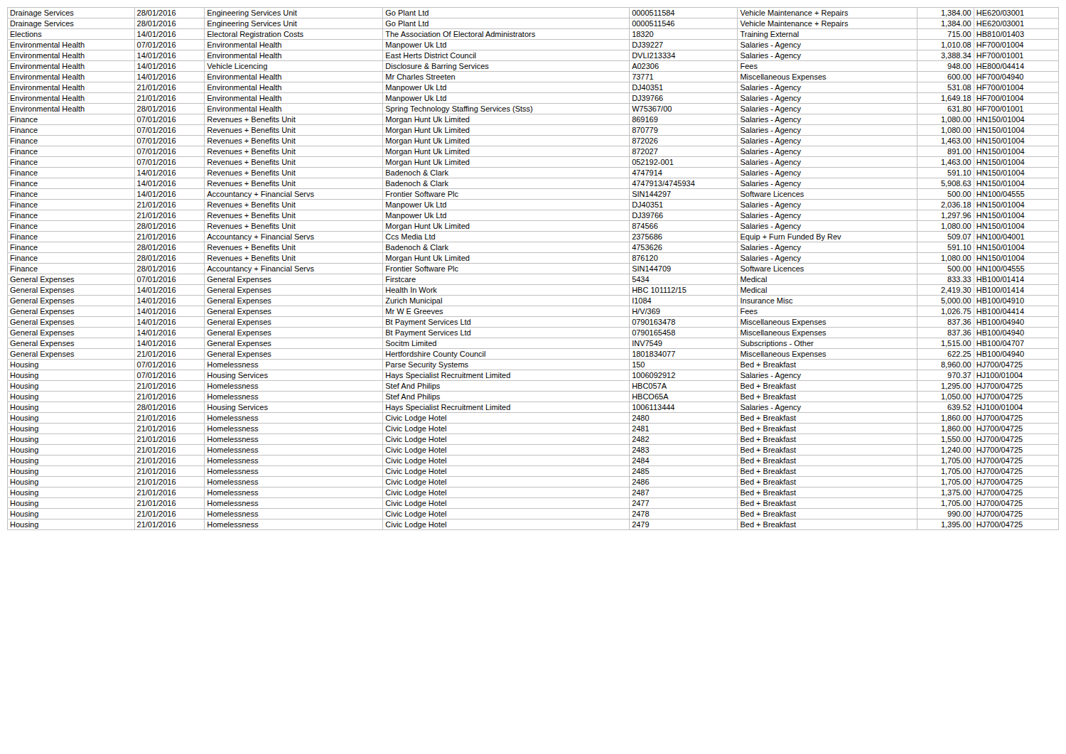| Drainage Services | 28/01/2016 | Engineering Services Unit | Go Plant Ltd | 0000511584 | Vehicle Maintenance + Repairs | 1,384.00 | HE620/03001 |
| Drainage Services | 28/01/2016 | Engineering Services Unit | Go Plant Ltd | 0000511546 | Vehicle Maintenance + Repairs | 1,384.00 | HE620/03001 |
| Elections | 14/01/2016 | Electoral Registration Costs | The Association Of Electoral Administrators | 18320 | Training External | 715.00 | HB810/01403 |
| Environmental Health | 07/01/2016 | Environmental Health | Manpower Uk Ltd | DJ39227 | Salaries - Agency | 1,010.08 | HF700/01004 |
| Environmental Health | 14/01/2016 | Environmental Health | East Herts District Council | DVLI213334 | Salaries - Agency | 3,388.34 | HF700/01001 |
| Environmental Health | 14/01/2016 | Vehicle Licencing | Disclosure & Barring Services | A02306 | Fees | 948.00 | HE800/04414 |
| Environmental Health | 14/01/2016 | Environmental Health | Mr Charles Streeten | 73771 | Miscellaneous Expenses | 600.00 | HF700/04940 |
| Environmental Health | 21/01/2016 | Environmental Health | Manpower Uk Ltd | DJ40351 | Salaries - Agency | 531.08 | HF700/01004 |
| Environmental Health | 21/01/2016 | Environmental Health | Manpower Uk Ltd | DJ39766 | Salaries - Agency | 1,649.18 | HF700/01004 |
| Environmental Health | 28/01/2016 | Environmental Health | Spring Technology Staffing Services (Stss) | W75367/00 | Salaries - Agency | 631.80 | HF700/01001 |
| Finance | 07/01/2016 | Revenues + Benefits Unit | Morgan Hunt Uk Limited | 869169 | Salaries - Agency | 1,080.00 | HN150/01004 |
| Finance | 07/01/2016 | Revenues + Benefits Unit | Morgan Hunt Uk Limited | 870779 | Salaries - Agency | 1,080.00 | HN150/01004 |
| Finance | 07/01/2016 | Revenues + Benefits Unit | Morgan Hunt Uk Limited | 872026 | Salaries - Agency | 1,463.00 | HN150/01004 |
| Finance | 07/01/2016 | Revenues + Benefits Unit | Morgan Hunt Uk Limited | 872027 | Salaries - Agency | 891.00 | HN150/01004 |
| Finance | 07/01/2016 | Revenues + Benefits Unit | Morgan Hunt Uk Limited | 052192-001 | Salaries - Agency | 1,463.00 | HN150/01004 |
| Finance | 14/01/2016 | Revenues + Benefits Unit | Badenoch & Clark | 4747914 | Salaries - Agency | 591.10 | HN150/01004 |
| Finance | 14/01/2016 | Revenues + Benefits Unit | Badenoch & Clark | 4747913/4745934 | Salaries - Agency | 5,908.63 | HN150/01004 |
| Finance | 14/01/2016 | Accountancy + Financial Servs | Frontier Software Plc | SIN144297 | Software Licences | 500.00 | HN100/04555 |
| Finance | 21/01/2016 | Revenues + Benefits Unit | Manpower Uk Ltd | DJ40351 | Salaries - Agency | 2,036.18 | HN150/01004 |
| Finance | 21/01/2016 | Revenues + Benefits Unit | Manpower Uk Ltd | DJ39766 | Salaries - Agency | 1,297.96 | HN150/01004 |
| Finance | 28/01/2016 | Revenues + Benefits Unit | Morgan Hunt Uk Limited | 874566 | Salaries - Agency | 1,080.00 | HN150/01004 |
| Finance | 21/01/2016 | Accountancy + Financial Servs | Ccs Media Ltd | 2375686 | Equip + Furn Funded By Rev | 509.07 | HN100/04001 |
| Finance | 28/01/2016 | Revenues + Benefits Unit | Badenoch & Clark | 4753626 | Salaries - Agency | 591.10 | HN150/01004 |
| Finance | 28/01/2016 | Revenues + Benefits Unit | Morgan Hunt Uk Limited | 876120 | Salaries - Agency | 1,080.00 | HN150/01004 |
| Finance | 28/01/2016 | Accountancy + Financial Servs | Frontier Software Plc | SIN144709 | Software Licences | 500.00 | HN100/04555 |
| General Expenses | 07/01/2016 | General Expenses | Firstcare | 5434 | Medical | 833.33 | HB100/01414 |
| General Expenses | 14/01/2016 | General Expenses | Health In Work | HBC 101112/15 | Medical | 2,419.30 | HB100/01414 |
| General Expenses | 14/01/2016 | General Expenses | Zurich Municipal | I1084 | Insurance Misc | 5,000.00 | HB100/04910 |
| General Expenses | 14/01/2016 | General Expenses | Mr W E Greeves | H/V/369 | Fees | 1,026.75 | HB100/04414 |
| General Expenses | 14/01/2016 | General Expenses | Bt Payment Services Ltd | 0790163478 | Miscellaneous Expenses | 837.36 | HB100/04940 |
| General Expenses | 14/01/2016 | General Expenses | Bt Payment Services Ltd | 0790165458 | Miscellaneous Expenses | 837.36 | HB100/04940 |
| General Expenses | 14/01/2016 | General Expenses | Socitm Limited | INV7549 | Subscriptions - Other | 1,515.00 | HB100/04707 |
| General Expenses | 21/01/2016 | General Expenses | Hertfordshire County Council | 1801834077 | Miscellaneous Expenses | 622.25 | HB100/04940 |
| Housing | 07/01/2016 | Homelessness | Parse Security Systems | 150 | Bed + Breakfast | 8,960.00 | HJ700/04725 |
| Housing | 07/01/2016 | Housing Services | Hays Specialist Recruitment Limited | 1006092912 | Salaries - Agency | 970.37 | HJ100/01004 |
| Housing | 21/01/2016 | Homelessness | Stef And Philips | HBC057A | Bed + Breakfast | 1,295.00 | HJ700/04725 |
| Housing | 21/01/2016 | Homelessness | Stef And Philips | HBCO65A | Bed + Breakfast | 1,050.00 | HJ700/04725 |
| Housing | 28/01/2016 | Housing Services | Hays Specialist Recruitment Limited | 1006113444 | Salaries - Agency | 639.52 | HJ100/01004 |
| Housing | 21/01/2016 | Homelessness | Civic Lodge Hotel | 2480 | Bed + Breakfast | 1,860.00 | HJ700/04725 |
| Housing | 21/01/2016 | Homelessness | Civic Lodge Hotel | 2481 | Bed + Breakfast | 1,860.00 | HJ700/04725 |
| Housing | 21/01/2016 | Homelessness | Civic Lodge Hotel | 2482 | Bed + Breakfast | 1,550.00 | HJ700/04725 |
| Housing | 21/01/2016 | Homelessness | Civic Lodge Hotel | 2483 | Bed + Breakfast | 1,240.00 | HJ700/04725 |
| Housing | 21/01/2016 | Homelessness | Civic Lodge Hotel | 2484 | Bed + Breakfast | 1,705.00 | HJ700/04725 |
| Housing | 21/01/2016 | Homelessness | Civic Lodge Hotel | 2485 | Bed + Breakfast | 1,705.00 | HJ700/04725 |
| Housing | 21/01/2016 | Homelessness | Civic Lodge Hotel | 2486 | Bed + Breakfast | 1,705.00 | HJ700/04725 |
| Housing | 21/01/2016 | Homelessness | Civic Lodge Hotel | 2487 | Bed + Breakfast | 1,375.00 | HJ700/04725 |
| Housing | 21/01/2016 | Homelessness | Civic Lodge Hotel | 2477 | Bed + Breakfast | 1,705.00 | HJ700/04725 |
| Housing | 21/01/2016 | Homelessness | Civic Lodge Hotel | 2478 | Bed + Breakfast | 990.00 | HJ700/04725 |
| Housing | 21/01/2016 | Homelessness | Civic Lodge Hotel | 2479 | Bed + Breakfast | 1,395.00 | HJ700/04725 |